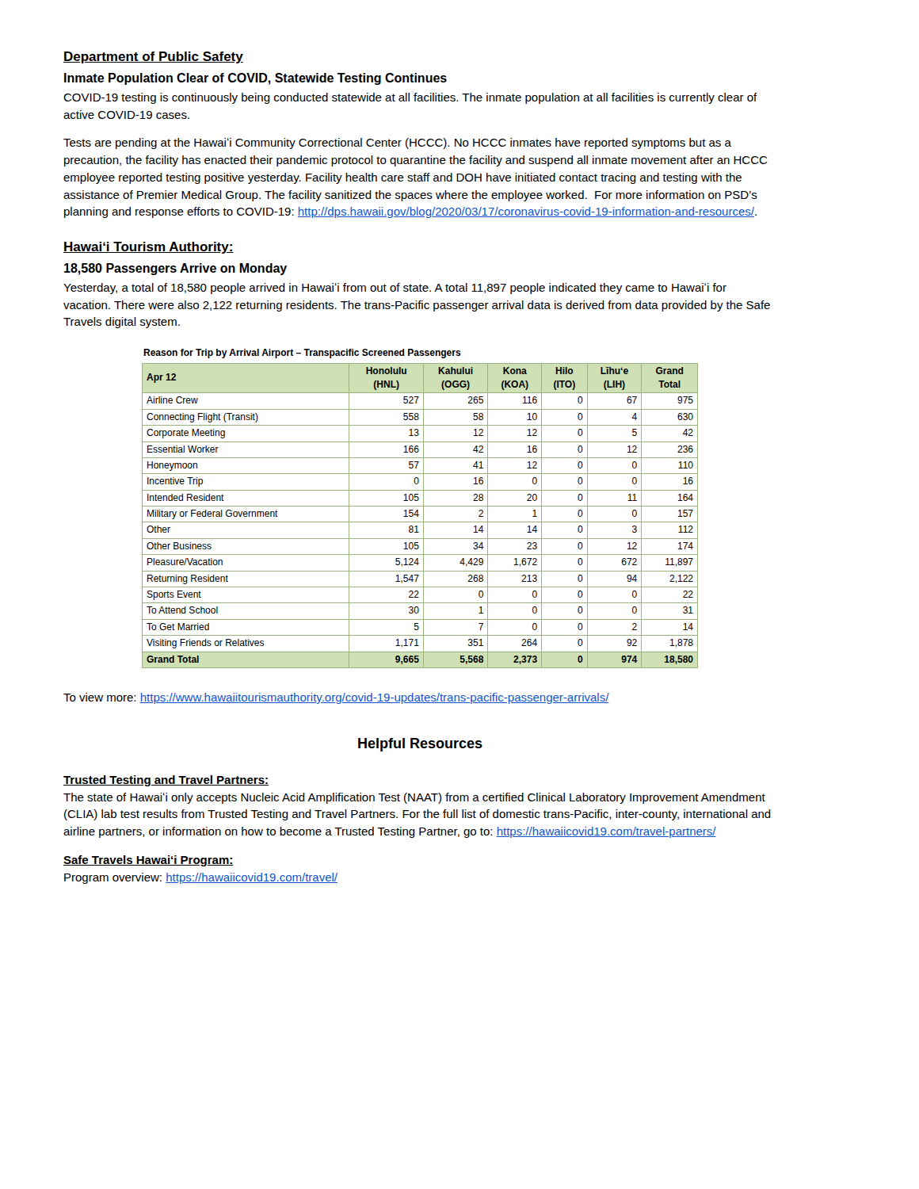Department of Public Safety
Inmate Population Clear of COVID, Statewide Testing Continues
COVID-19 testing is continuously being conducted statewide at all facilities. The inmate population at all facilities is currently clear of active COVID-19 cases.
Tests are pending at the Hawaiʻi Community Correctional Center (HCCC). No HCCC inmates have reported symptoms but as a precaution, the facility has enacted their pandemic protocol to quarantine the facility and suspend all inmate movement after an HCCC employee reported testing positive yesterday. Facility health care staff and DOH have initiated contact tracing and testing with the assistance of Premier Medical Group. The facility sanitized the spaces where the employee worked. For more information on PSD’s planning and response efforts to COVID-19: http://dps.hawaii.gov/blog/2020/03/17/coronavirus-covid-19-information-and-resources/.
Hawaiʻi Tourism Authority:
18,580 Passengers Arrive on Monday
Yesterday, a total of 18,580 people arrived in Hawaiʻi from out of state. A total 11,897 people indicated they came to Hawaiʻi for vacation. There were also 2,122 returning residents. The trans-Pacific passenger arrival data is derived from data provided by the Safe Travels digital system.
Reason for Trip by Arrival Airport – Transpacific Screened Passengers
| Apr 12 | Honolulu (HNL) | Kahului (OGG) | Kona (KOA) | Hilo (ITO) | Līhuʻe (LIH) | Grand Total |
| --- | --- | --- | --- | --- | --- | --- |
| Airline Crew | 527 | 265 | 116 | 0 | 67 | 975 |
| Connecting Flight (Transit) | 558 | 58 | 10 | 0 | 4 | 630 |
| Corporate Meeting | 13 | 12 | 12 | 0 | 5 | 42 |
| Essential Worker | 166 | 42 | 16 | 0 | 12 | 236 |
| Honeymoon | 57 | 41 | 12 | 0 | 0 | 110 |
| Incentive Trip | 0 | 16 | 0 | 0 | 0 | 16 |
| Intended Resident | 105 | 28 | 20 | 0 | 11 | 164 |
| Military or Federal Government | 154 | 2 | 1 | 0 | 0 | 157 |
| Other | 81 | 14 | 14 | 0 | 3 | 112 |
| Other Business | 105 | 34 | 23 | 0 | 12 | 174 |
| Pleasure/Vacation | 5,124 | 4,429 | 1,672 | 0 | 672 | 11,897 |
| Returning Resident | 1,547 | 268 | 213 | 0 | 94 | 2,122 |
| Sports Event | 22 | 0 | 0 | 0 | 0 | 22 |
| To Attend School | 30 | 1 | 0 | 0 | 0 | 31 |
| To Get Married | 5 | 7 | 0 | 0 | 2 | 14 |
| Visiting Friends or Relatives | 1,171 | 351 | 264 | 0 | 92 | 1,878 |
| Grand Total | 9,665 | 5,568 | 2,373 | 0 | 974 | 18,580 |
To view more: https://www.hawaiitourismauthority.org/covid-19-updates/trans-pacific-passenger-arrivals/
Helpful Resources
Trusted Testing and Travel Partners:
The state of Hawaiʻi only accepts Nucleic Acid Amplification Test (NAAT) from a certified Clinical Laboratory Improvement Amendment (CLIA) lab test results from Trusted Testing and Travel Partners. For the full list of domestic trans-Pacific, inter-county, international and airline partners, or information on how to become a Trusted Testing Partner, go to: https://hawaiicovid19.com/travel-partners/
Safe Travels Hawaiʻi Program:
Program overview: https://hawaiicovid19.com/travel/